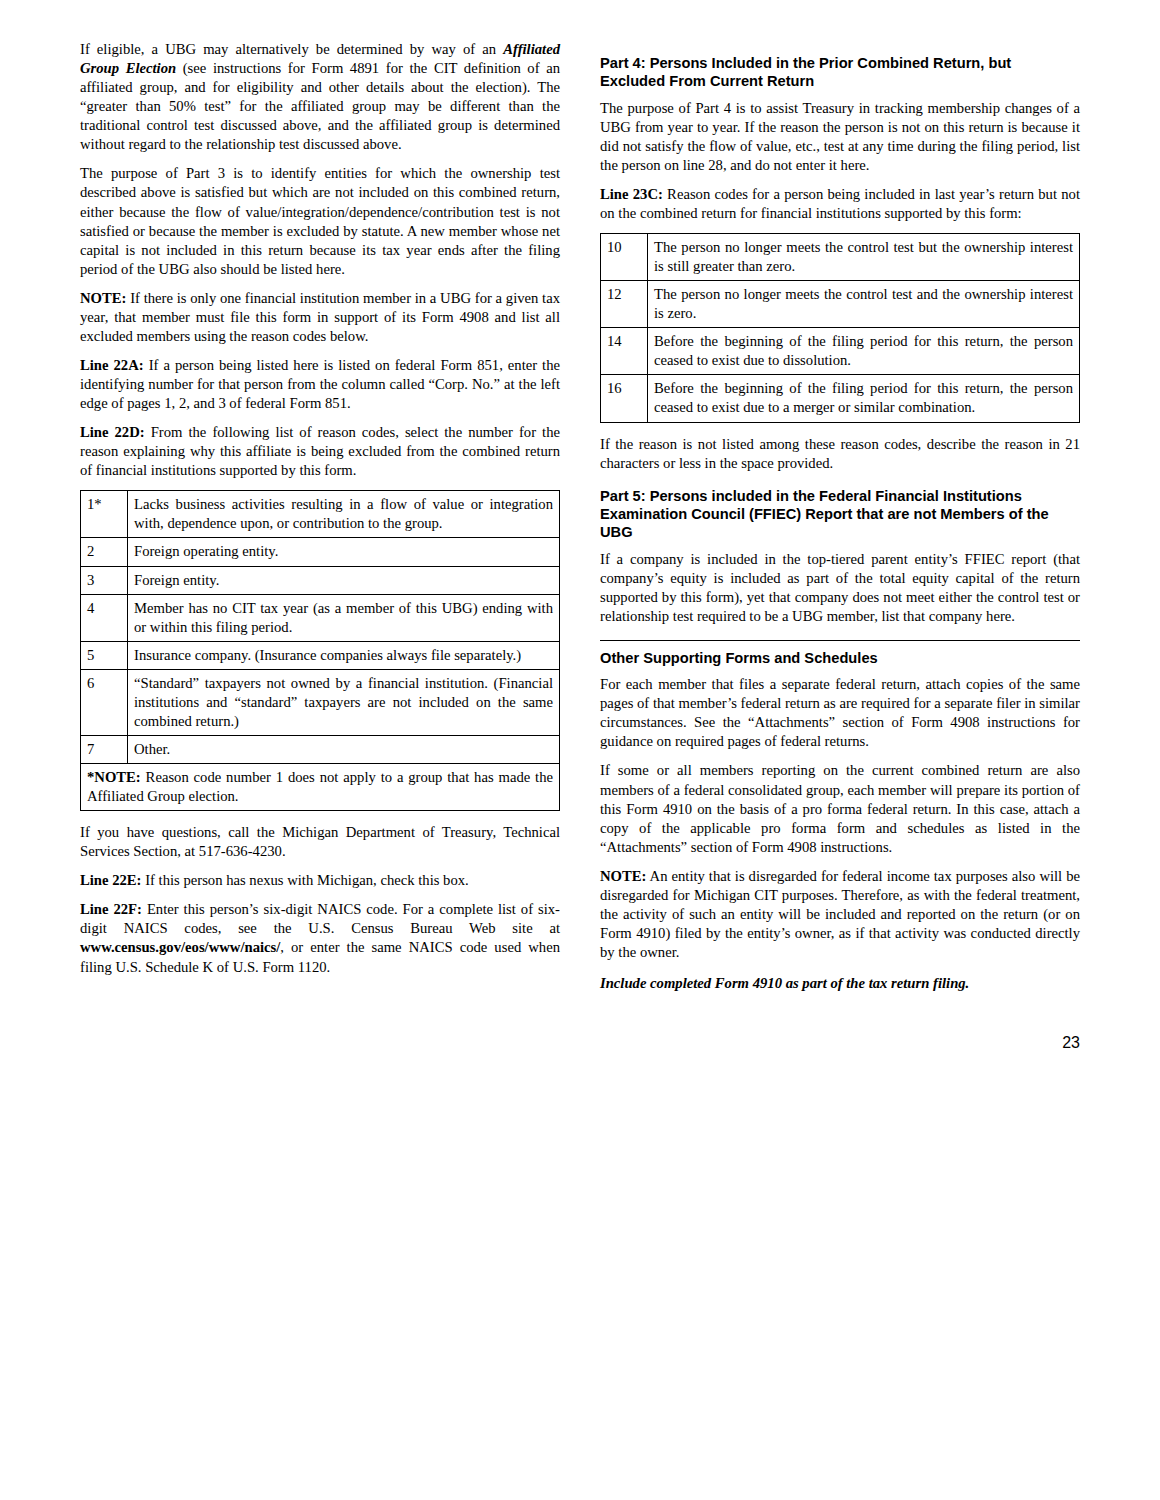If eligible, a UBG may alternatively be determined by way of an Affiliated Group Election (see instructions for Form 4891 for the CIT definition of an affiliated group, and for eligibility and other details about the election). The “greater than 50% test” for the affiliated group may be different than the traditional control test discussed above, and the affiliated group is determined without regard to the relationship test discussed above.
The purpose of Part 3 is to identify entities for which the ownership test described above is satisfied but which are not included on this combined return, either because the flow of value/integration/dependence/contribution test is not satisfied or because the member is excluded by statute. A new member whose net capital is not included in this return because its tax year ends after the filing period of the UBG also should be listed here.
NOTE: If there is only one financial institution member in a UBG for a given tax year, that member must file this form in support of its Form 4908 and list all excluded members using the reason codes below.
Line 22A: If a person being listed here is listed on federal Form 851, enter the identifying number for that person from the column called “Corp. No.” at the left edge of pages 1, 2, and 3 of federal Form 851.
Line 22D: From the following list of reason codes, select the number for the reason explaining why this affiliate is being excluded from the combined return of financial institutions supported by this form.
| 1* | Lacks business activities resulting in a flow of value or integration with, dependence upon, or contribution to the group. |
| 2 | Foreign operating entity. |
| 3 | Foreign entity. |
| 4 | Member has no CIT tax year (as a member of this UBG) ending with or within this filing period. |
| 5 | Insurance company. (Insurance companies always file separately.) |
| 6 | “Standard” taxpayers not owned by a financial institution. (Financial institutions and “standard” taxpayers are not included on the same combined return.) |
| 7 | Other. |
| *NOTE: Reason code number 1 does not apply to a group that has made the Affiliated Group election. |
If you have questions, call the Michigan Department of Treasury, Technical Services Section, at 517-636-4230.
Line 22E: If this person has nexus with Michigan, check this box.
Line 22F: Enter this person’s six-digit NAICS code. For a complete list of six-digit NAICS codes, see the U.S. Census Bureau Web site at www.census.gov/eos/www/naics/, or enter the same NAICS code used when filing U.S. Schedule K of U.S. Form 1120.
Part 4: Persons Included in the Prior Combined Return, but Excluded From Current Return
The purpose of Part 4 is to assist Treasury in tracking membership changes of a UBG from year to year. If the reason the person is not on this return is because it did not satisfy the flow of value, etc., test at any time during the filing period, list the person on line 28, and do not enter it here.
Line 23C: Reason codes for a person being included in last year’s return but not on the combined return for financial institutions supported by this form:
| 10 | The person no longer meets the control test but the ownership interest is still greater than zero. |
| 12 | The person no longer meets the control test and the ownership interest is zero. |
| 14 | Before the beginning of the filing period for this return, the person ceased to exist due to dissolution. |
| 16 | Before the beginning of the filing period for this return, the person ceased to exist due to a merger or similar combination. |
If the reason is not listed among these reason codes, describe the reason in 21 characters or less in the space provided.
Part 5: Persons included in the Federal Financial Institutions Examination Council (FFIEC) Report that are not Members of the UBG
If a company is included in the top-tiered parent entity’s FFIEC report (that company’s equity is included as part of the total equity capital of the return supported by this form), yet that company does not meet either the control test or relationship test required to be a UBG member, list that company here.
Other Supporting Forms and Schedules
For each member that files a separate federal return, attach copies of the same pages of that member’s federal return as are required for a separate filer in similar circumstances. See the “Attachments” section of Form 4908 instructions for guidance on required pages of federal returns.
If some or all members reporting on the current combined return are also members of a federal consolidated group, each member will prepare its portion of this Form 4910 on the basis of a pro forma federal return. In this case, attach a copy of the applicable pro forma form and schedules as listed in the “Attachments” section of Form 4908 instructions.
NOTE: An entity that is disregarded for federal income tax purposes also will be disregarded for Michigan CIT purposes. Therefore, as with the federal treatment, the activity of such an entity will be included and reported on the return (or on Form 4910) filed by the entity’s owner, as if that activity was conducted directly by the owner.
Include completed Form 4910 as part of the tax return filing.
23